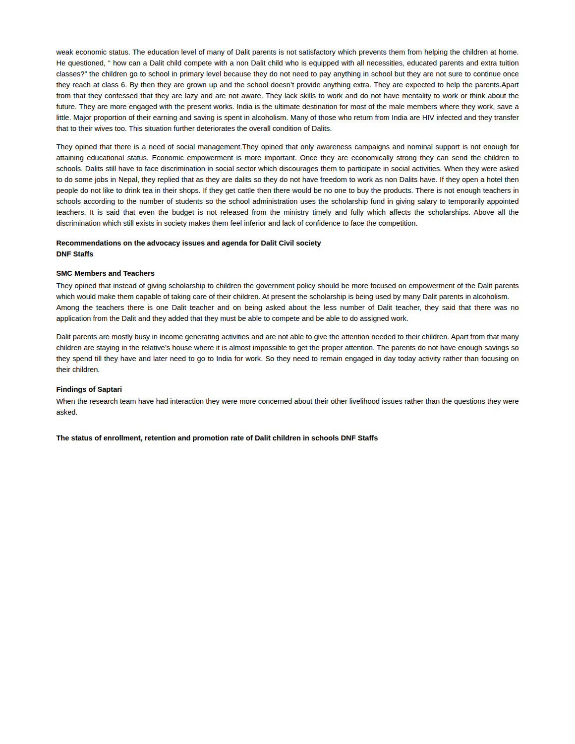weak economic status. The education level of many of Dalit parents is not satisfactory which prevents them from helping the children at home. He questioned, “ how can a Dalit child compete with a non Dalit child who is equipped with all necessities, educated parents and extra tuition classes?” the children go to school in primary level because they do not need to pay anything in school but they are not sure to continue once they reach at class 6. By then they are grown up and the school doesn’t provide anything extra. They are expected to help the parents.Apart from that they confessed that they are lazy and are not aware. They lack skills to work and do not have mentality to work or think about the future. They are more engaged with the present works. India is the ultimate destination for most of the male members where they work, save a little. Major proportion of their earning and saving is spent in alcoholism. Many of those who return from India are HIV infected and they transfer that to their wives too. This situation further deteriorates the overall condition of Dalits.
They opined that there is a need of social management.They opined that only awareness campaigns and nominal support is not enough for attaining educational status. Economic empowerment is more important. Once they are economically strong they can send the children to schools. Dalits still have to face discrimination in social sector which discourages them to participate in social activities. When they were asked to do some jobs in Nepal, they replied that as they are dalits so they do not have freedom to work as non Dalits have. If they open a hotel then people do not like to drink tea in their shops. If they get cattle then there would be no one to buy the products. There is not enough teachers in schools according to the number of students so the school administration uses the scholarship fund in giving salary to temporarily appointed teachers. It is said that even the budget is not released from the ministry timely and fully which affects the scholarships. Above all the discrimination which still exists in society makes them feel inferior and lack of confidence to face the competition.
Recommendations on the advocacy issues and agenda for Dalit Civil society
DNF Staffs
SMC Members and Teachers
They opined that instead of giving scholarship to children the government policy should be more focused on empowerment of the Dalit parents which would make them capable of taking care of their children. At present the scholarship is being used by many Dalit parents in alcoholism.
Among the teachers there is one Dalit teacher and on being asked about the less number of Dalit teacher, they said that there was no application from the Dalit and they added that they must be able to compete and be able to do assigned work.
Dalit parents are mostly busy in income generating activities and are not able to give the attention needed to their children. Apart from that many children are staying in the relative’s house where it is almost impossible to get the proper attention. The parents do not have enough savings so they spend till they have and later need to go to India for work. So they need to remain engaged in day today activity rather than focusing on their children.
Findings of Saptari
When the research team have had interaction they were more concerned about their other livelihood issues rather than the questions they were asked.
The status of enrollment, retention and promotion rate of Dalit children in schools DNF Staffs